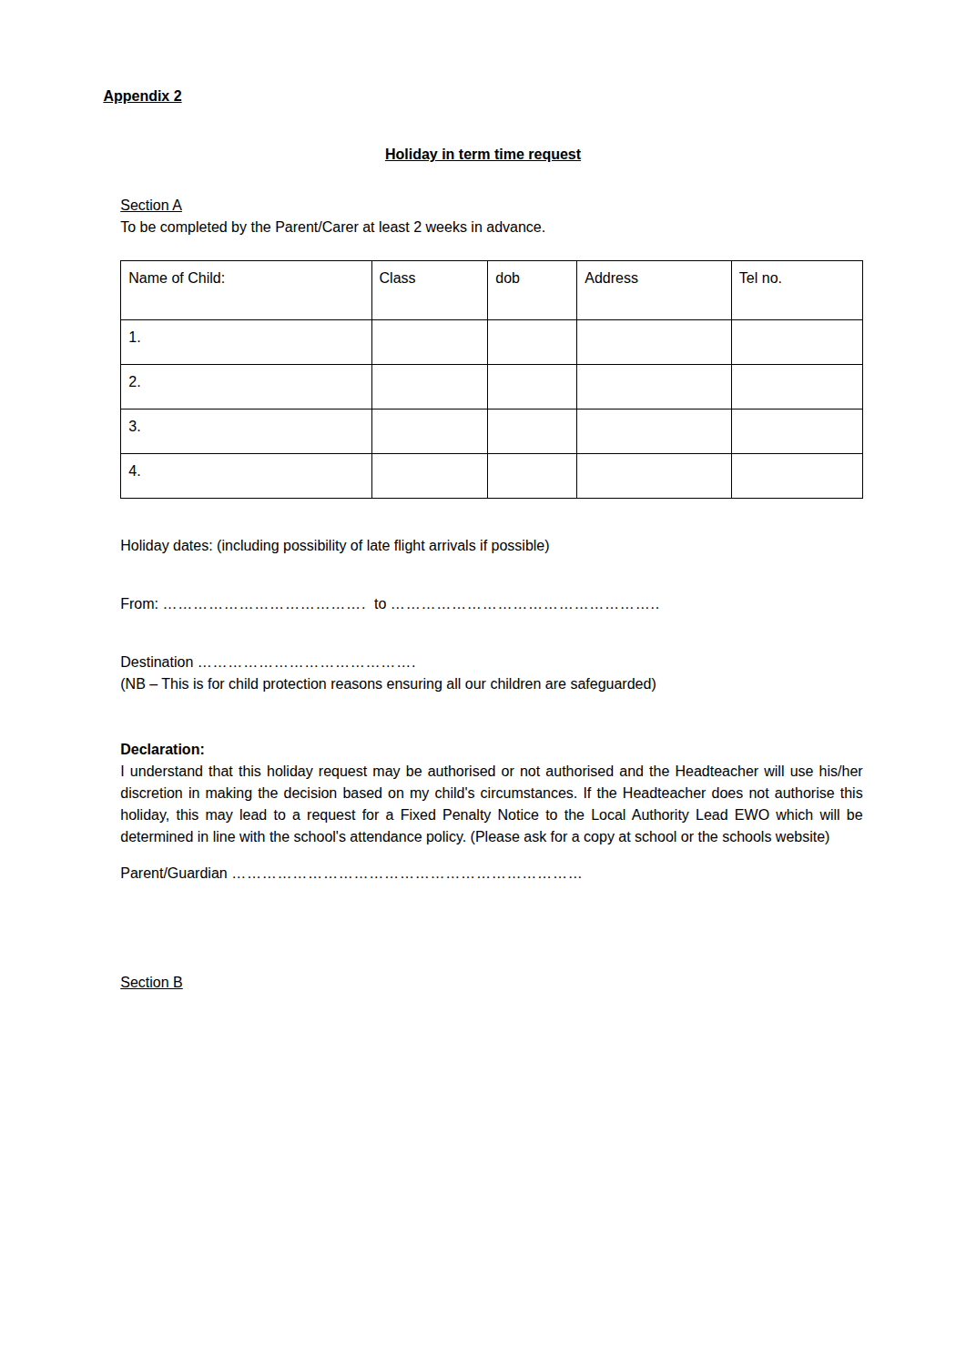Appendix 2
Holiday in term time request
Section A
To be completed by the Parent/Carer at least 2 weeks in advance.
| Name of Child: | Class | dob | Address | Tel no. |
| --- | --- | --- | --- | --- |
| 1. | | | | |
| 2. | | | | |
| 3. | | | | |
| 4. | | | | |
Holiday dates: (including possibility of late flight arrivals if possible)
From: …………………………………. to ……………………………………………..
Destination …………………………………….
(NB – This is for child protection reasons ensuring all our children are safeguarded)
Declaration:
I understand that this holiday request may be authorised or not authorised and the Headteacher will use his/her discretion in making the decision based on my child's circumstances. If the Headteacher does not authorise this holiday, this may lead to a request for a Fixed Penalty Notice to the Local Authority Lead EWO which will be determined in line with the school's attendance policy. (Please ask for a copy at school or the schools website)
Parent/Guardian ……………………………………………………………
Section B